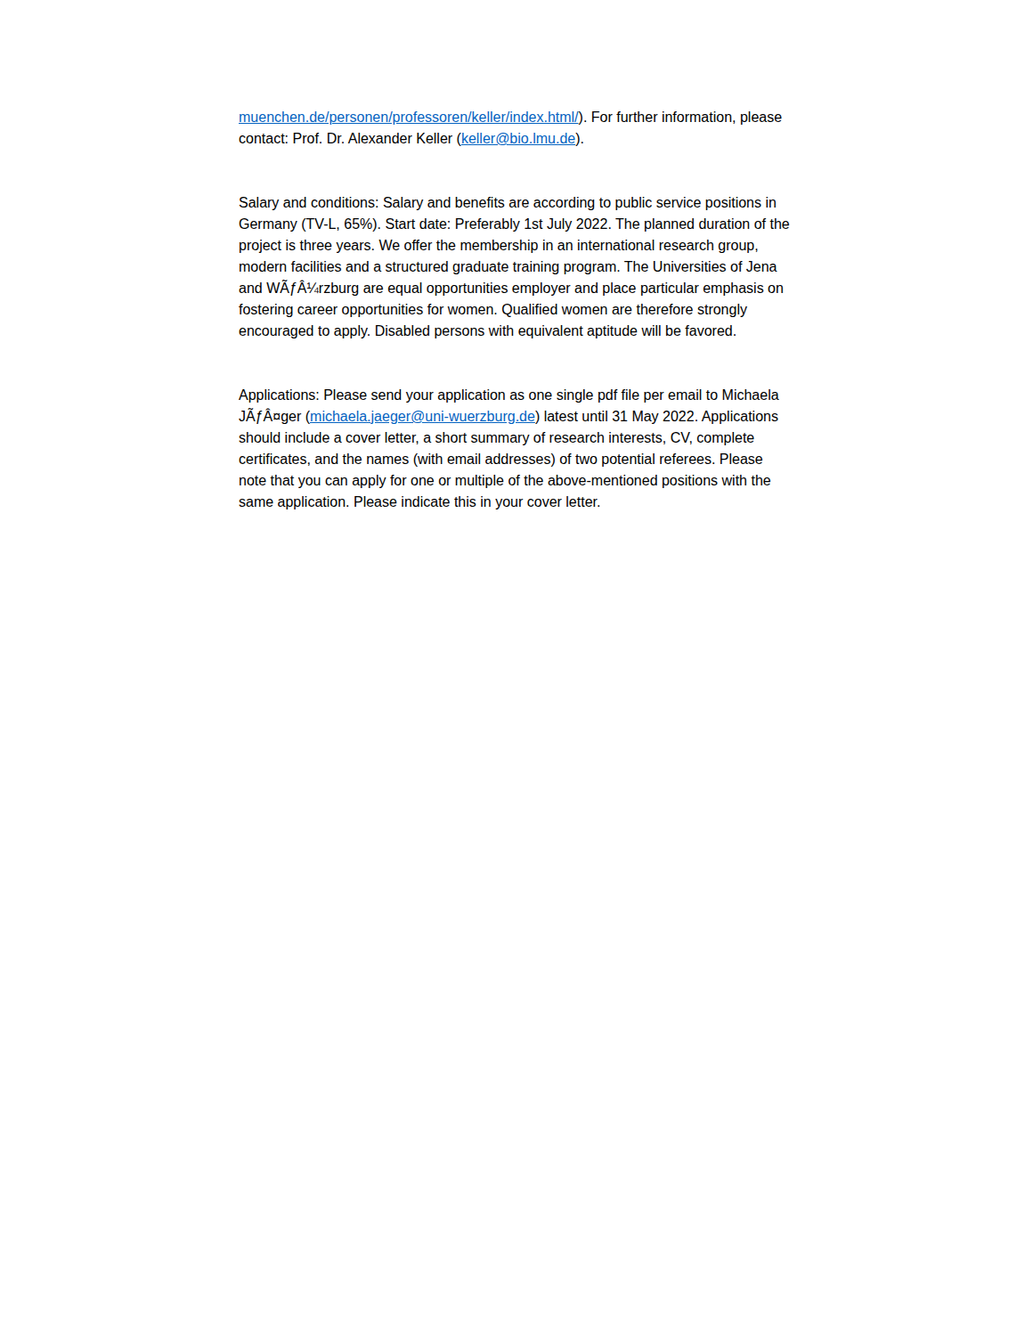muenchen.de/personen/professoren/keller/index.html/). For further information, please contact: Prof. Dr. Alexander Keller (keller@bio.lmu.de).
Salary and conditions: Salary and benefits are according to public service positions in Germany (TV-L, 65%). Start date: Preferably 1st July 2022. The planned duration of the project is three years. We offer the membership in an international research group, modern facilities and a structured graduate training program. The Universities of Jena and WÃƒÂ¼rzburg are equal opportunities employer and place particular emphasis on fostering career opportunities for women. Qualified women are therefore strongly encouraged to apply. Disabled persons with equivalent aptitude will be favored.
Applications: Please send your application as one single pdf file per email to Michaela JÃƒÂ¤ger (michaela.jaeger@uni-wuerzburg.de) latest until 31 May 2022. Applications should include a cover letter, a short summary of research interests, CV, complete certificates, and the names (with email addresses) of two potential referees. Please note that you can apply for one or multiple of the above-mentioned positions with the same application. Please indicate this in your cover letter.